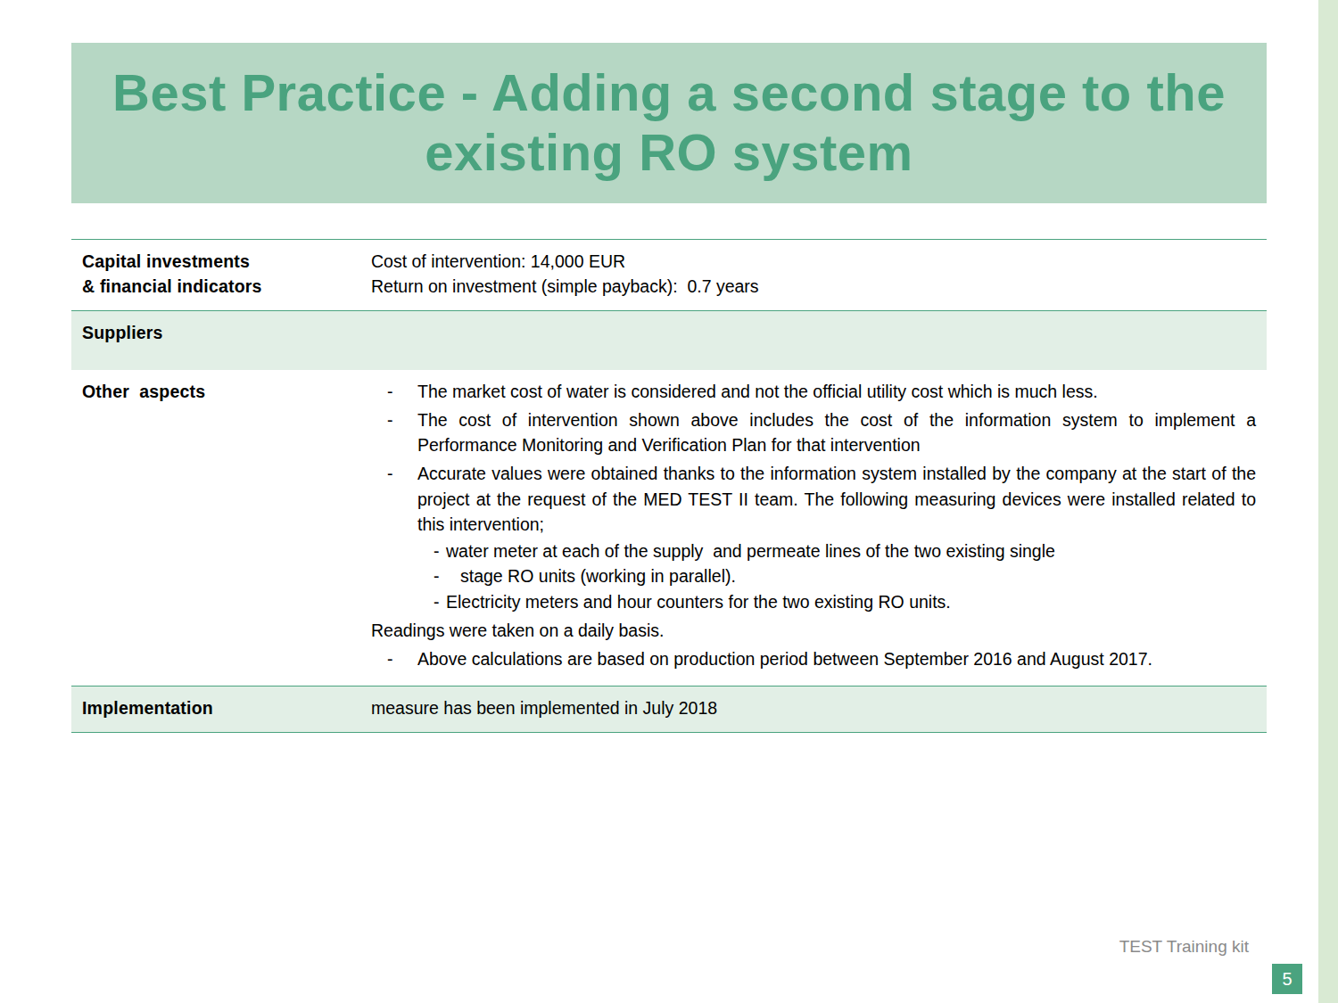Best Practice - Adding a second stage to the existing RO system
| Capital investments & financial indicators | Cost of intervention: 14,000 EUR Return on investment (simple payback): 0.7 years |
| Suppliers | |
| Other aspects | The market cost of water is considered and not the official utility cost which is much less. The cost of intervention shown above includes the cost of the information system to implement a Performance Monitoring and Verification Plan for that intervention Accurate values were obtained thanks to the information system installed by the company at the start of the project at the request of the MED TEST II team. The following measuring devices were installed related to this intervention; water meter at each of the supply and permeate lines of the two existing single stage RO units (working in parallel). Electricity meters and hour counters for the two existing RO units. Readings were taken on a daily basis. Above calculations are based on production period between September 2016 and August 2017. |
| Implementation | measure has been implemented in July 2018 |
TEST Training kit
5